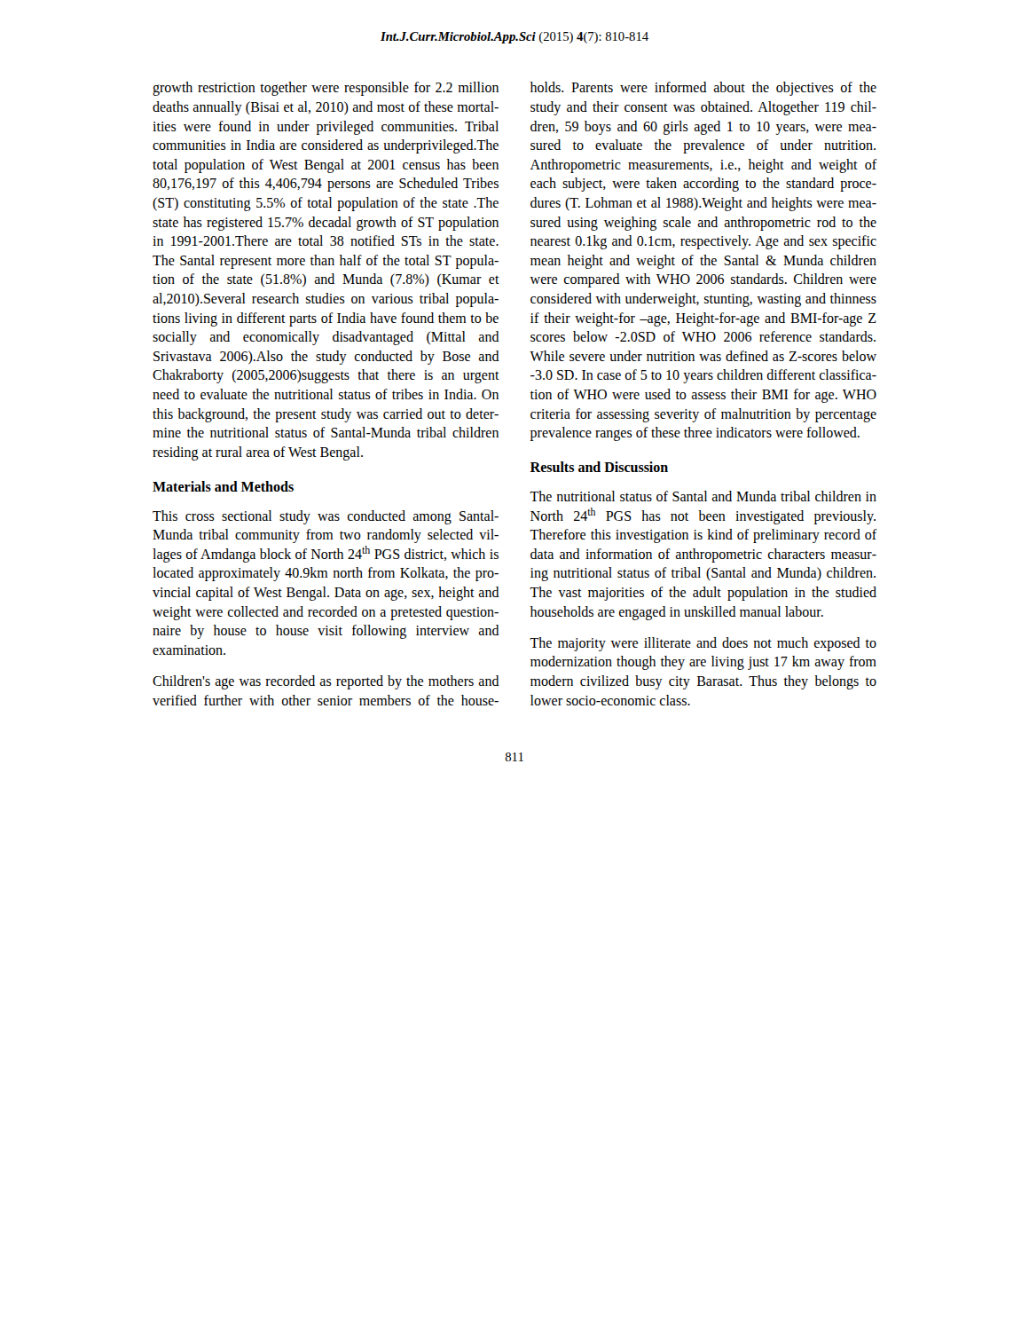Int.J.Curr.Microbiol.App.Sci (2015) 4(7): 810-814
growth restriction together were responsible for 2.2 million deaths annually (Bisai et al, 2010) and most of these mortalities were found in under privileged communities. Tribal communities in India are considered as underprivileged.The total population of West Bengal at 2001 census has been 80,176,197 of this 4,406,794 persons are Scheduled Tribes (ST) constituting 5.5% of total population of the state .The state has registered 15.7% decadal growth of ST population in 1991-2001.There are total 38 notified STs in the state. The Santal represent more than half of the total ST population of the state (51.8%) and Munda (7.8%) (Kumar et al,2010).Several research studies on various tribal populations living in different parts of India have found them to be socially and economically disadvantaged (Mittal and Srivastava 2006).Also the study conducted by Bose and Chakraborty (2005,2006)suggests that there is an urgent need to evaluate the nutritional status of tribes in India. On this background, the present study was carried out to determine the nutritional status of Santal-Munda tribal children residing at rural area of West Bengal.
Materials and Methods
This cross sectional study was conducted among Santal-Munda tribal community from two randomly selected villages of Amdanga block of North 24th PGS district, which is located approximately 40.9km north from Kolkata, the provincial capital of West Bengal. Data on age, sex, height and weight were collected and recorded on a pretested questionnaire by house to house visit following interview and examination.
Children's age was recorded as reported by the mothers and verified further with other senior members of the households. Parents were informed about the objectives of the study and their consent was obtained. Altogether 119 children, 59 boys and 60 girls aged 1 to 10 years, were measured to evaluate the prevalence of under nutrition. Anthropometric measurements, i.e., height and weight of each subject, were taken according to the standard procedures (T. Lohman et al 1988).Weight and heights were measured using weighing scale and anthropometric rod to the nearest 0.1kg and 0.1cm, respectively. Age and sex specific mean height and weight of the Santal & Munda children were compared with WHO 2006 standards. Children were considered with underweight, stunting, wasting and thinness if their weight-for –age, Height-for-age and BMI-for-age Z scores below -2.0SD of WHO 2006 reference standards. While severe under nutrition was defined as Z-scores below -3.0 SD. In case of 5 to 10 years children different classification of WHO were used to assess their BMI for age. WHO criteria for assessing severity of malnutrition by percentage prevalence ranges of these three indicators were followed.
Results and Discussion
The nutritional status of Santal and Munda tribal children in North 24th PGS has not been investigated previously. Therefore this investigation is kind of preliminary record of data and information of anthropometric characters measuring nutritional status of tribal (Santal and Munda) children. The vast majorities of the adult population in the studied households are engaged in unskilled manual labour.
The majority were illiterate and does not much exposed to modernization though they are living just 17 km away from modern civilized busy city Barasat. Thus they belongs to lower socio-economic class.
811